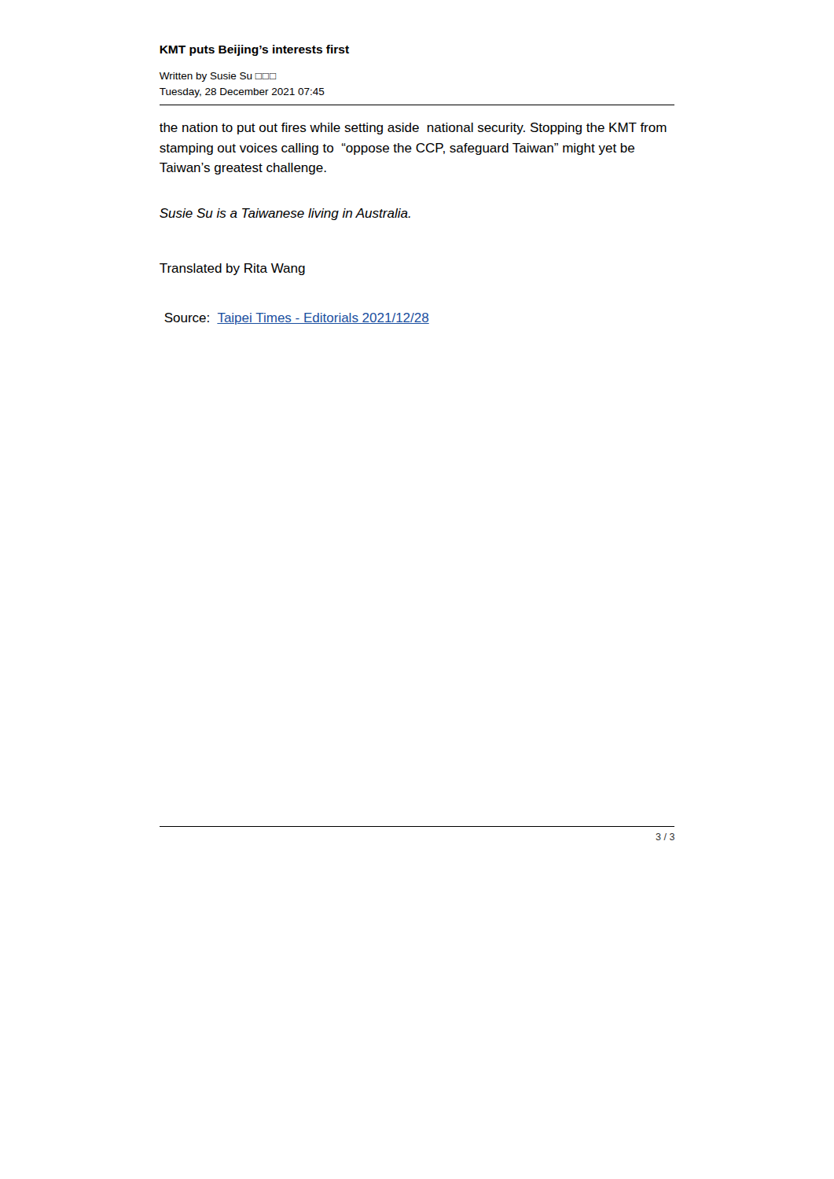KMT puts Beijing’s interests first
Written by Susie Su □□□
Tuesday, 28 December 2021 07:45
the nation to put out fires while setting aside national security. Stopping the KMT from stamping out voices calling to “oppose the CCP, safeguard Taiwan” might yet be Taiwan’s greatest challenge.
Susie Su is a Taiwanese living in Australia.
Translated by Rita Wang
Source: Taipei Times - Editorials 2021/12/28
3 / 3